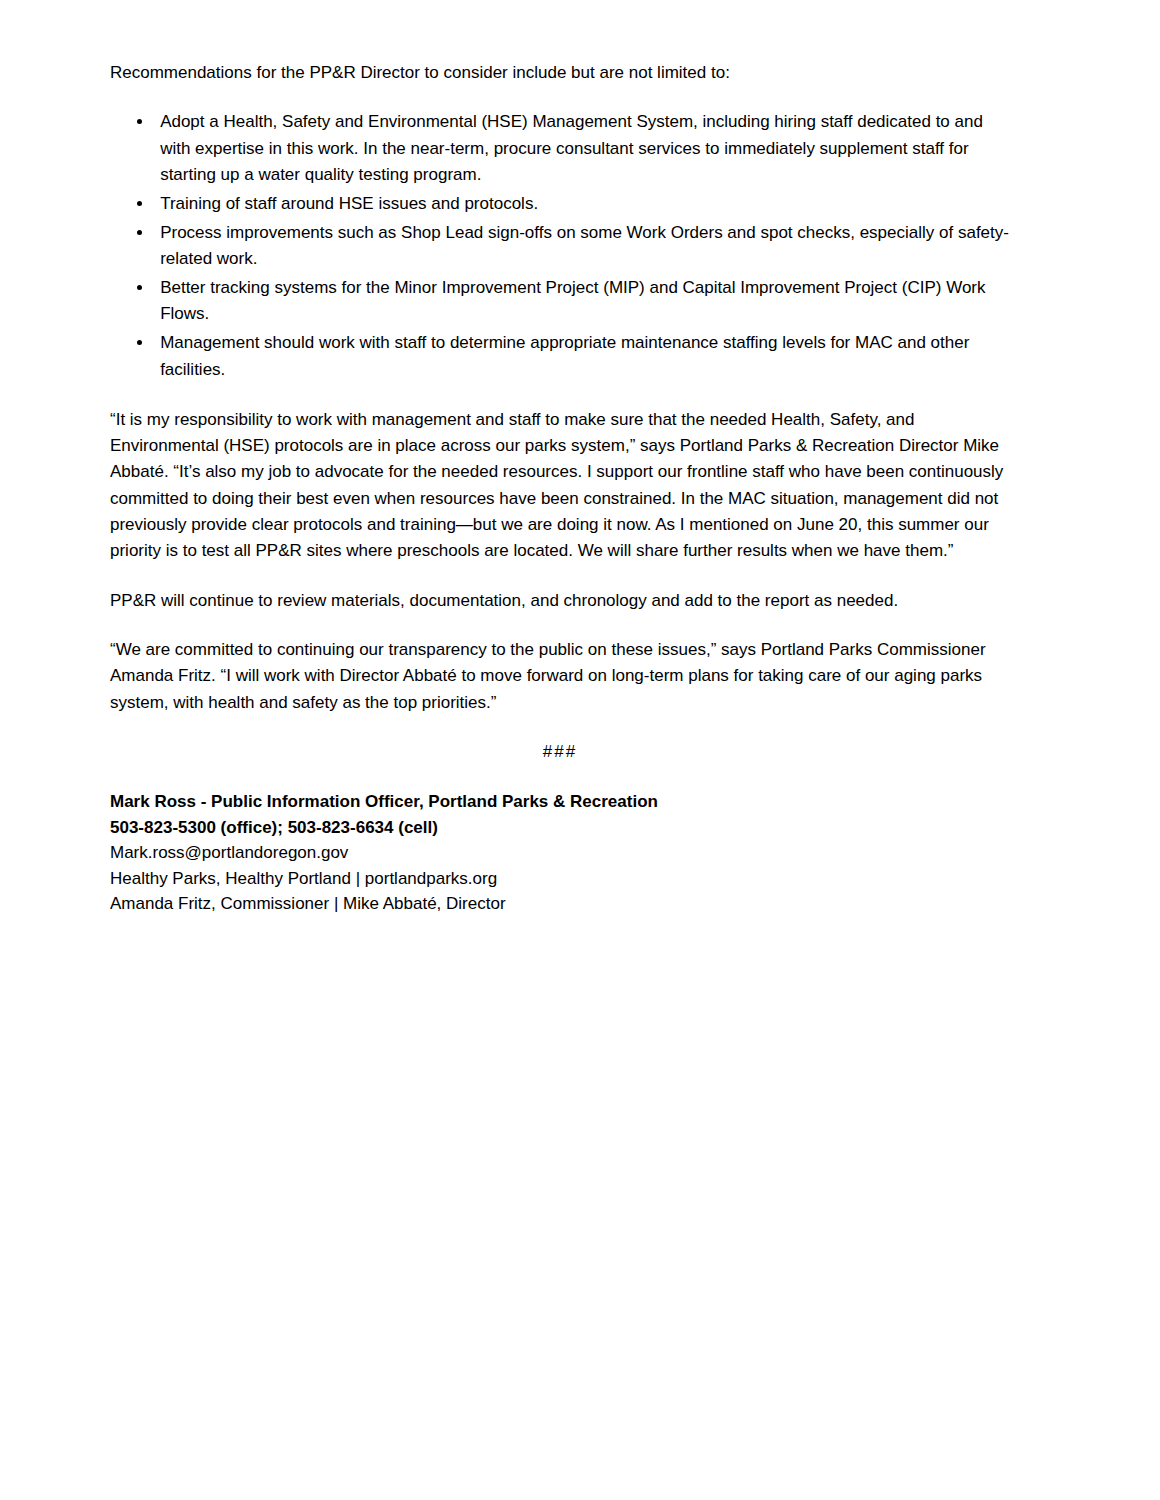Recommendations for the PP&R Director to consider include but are not limited to:
Adopt a Health, Safety and Environmental (HSE) Management System, including hiring staff dedicated to and with expertise in this work. In the near-term, procure consultant services to immediately supplement staff for starting up a water quality testing program.
Training of staff around HSE issues and protocols.
Process improvements such as Shop Lead sign-offs on some Work Orders and spot checks, especially of safety-related work.
Better tracking systems for the Minor Improvement Project (MIP) and Capital Improvement Project (CIP) Work Flows.
Management should work with staff to determine appropriate maintenance staffing levels for MAC and other facilities.
“It is my responsibility to work with management and staff to make sure that the needed Health, Safety, and Environmental (HSE) protocols are in place across our parks system,” says Portland Parks & Recreation Director Mike Abbaté. “It’s also my job to advocate for the needed resources. I support our frontline staff who have been continuously committed to doing their best even when resources have been constrained. In the MAC situation, management did not previously provide clear protocols and training—but we are doing it now. As I mentioned on June 20, this summer our priority is to test all PP&R sites where preschools are located. We will share further results when we have them.”
PP&R will continue to review materials, documentation, and chronology and add to the report as needed.
“We are committed to continuing our transparency to the public on these issues,” says Portland Parks Commissioner Amanda Fritz. “I will work with Director Abbaté to move forward on long-term plans for taking care of our aging parks system, with health and safety as the top priorities.”
###
Mark Ross - Public Information Officer, Portland Parks & Recreation
503-823-5300 (office); 503-823-6634 (cell)
Mark.ross@portlandoregon.gov
Healthy Parks, Healthy Portland | portlandparks.org
Amanda Fritz, Commissioner | Mike Abbaté, Director